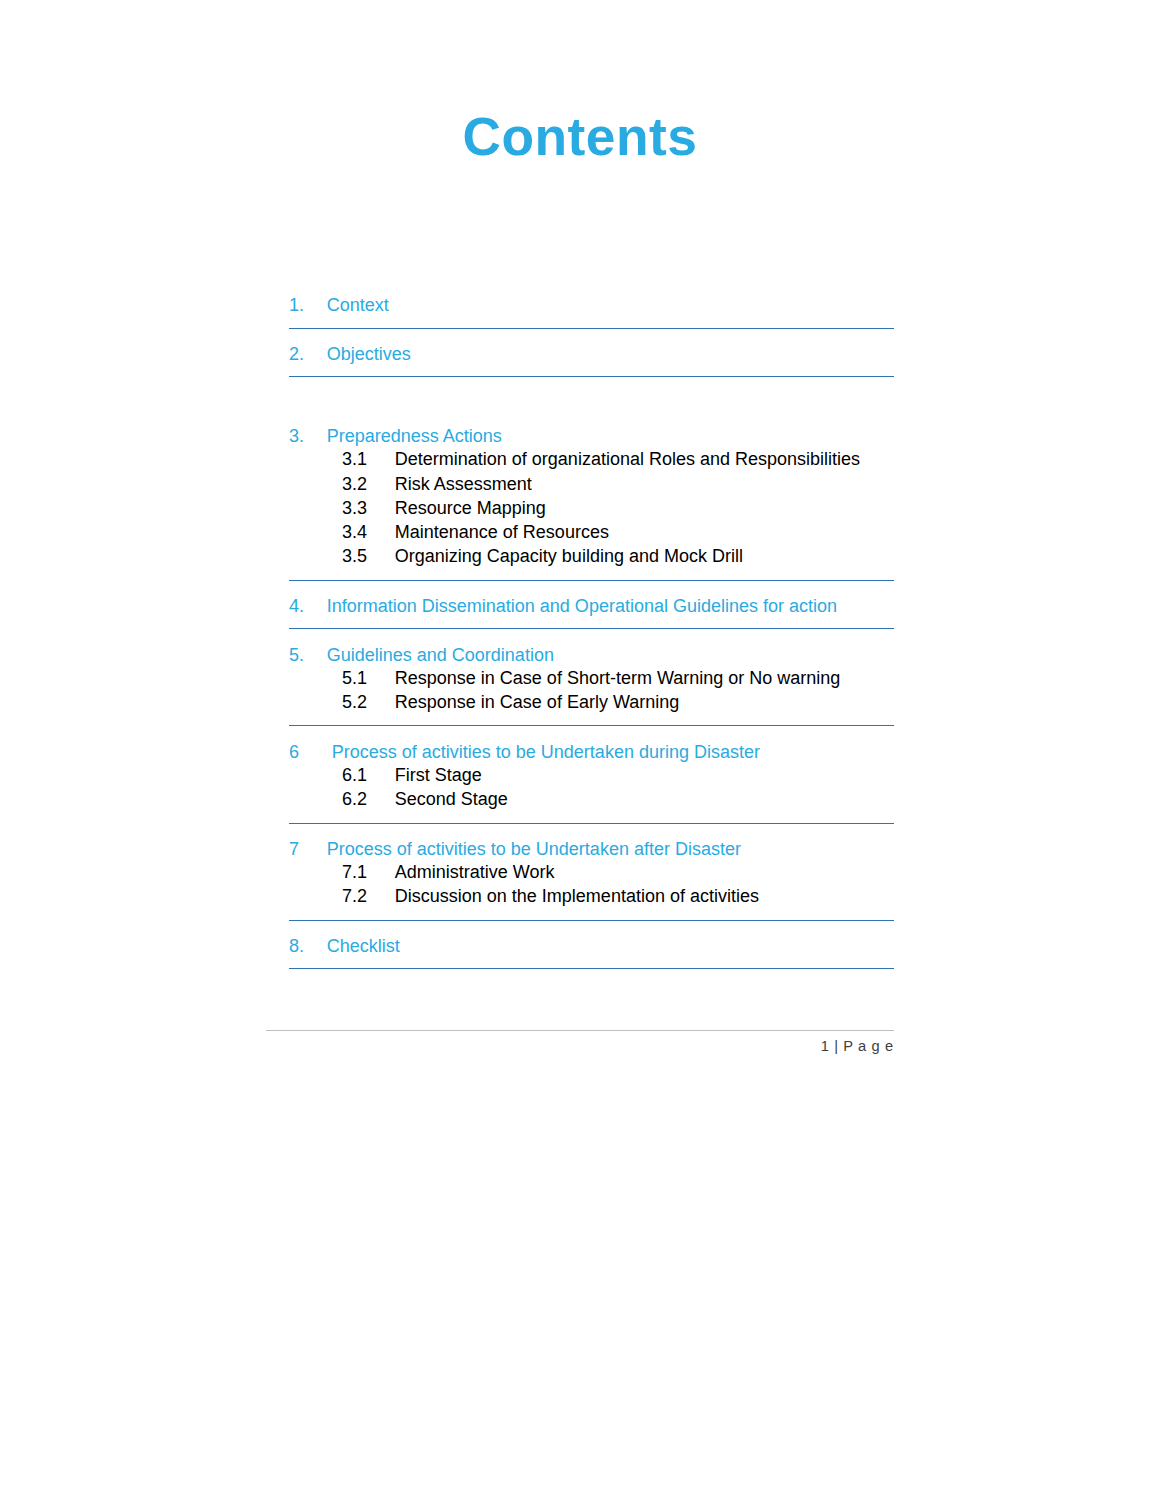Contents
1. Context
2. Objectives
3. Preparedness Actions
3.1 Determination of organizational Roles and Responsibilities
3.2 Risk Assessment
3.3 Resource Mapping
3.4 Maintenance of Resources
3.5 Organizing Capacity building and Mock Drill
4. Information Dissemination and Operational Guidelines for action
5. Guidelines and Coordination
5.1 Response in Case of Short-term Warning or No warning
5.2 Response in Case of Early Warning
6 Process of activities to be Undertaken during Disaster
6.1 First Stage
6.2 Second Stage
7 Process of activities to be Undertaken after Disaster
7.1 Administrative Work
7.2 Discussion on the Implementation of activities
8. Checklist
1 | P a g e